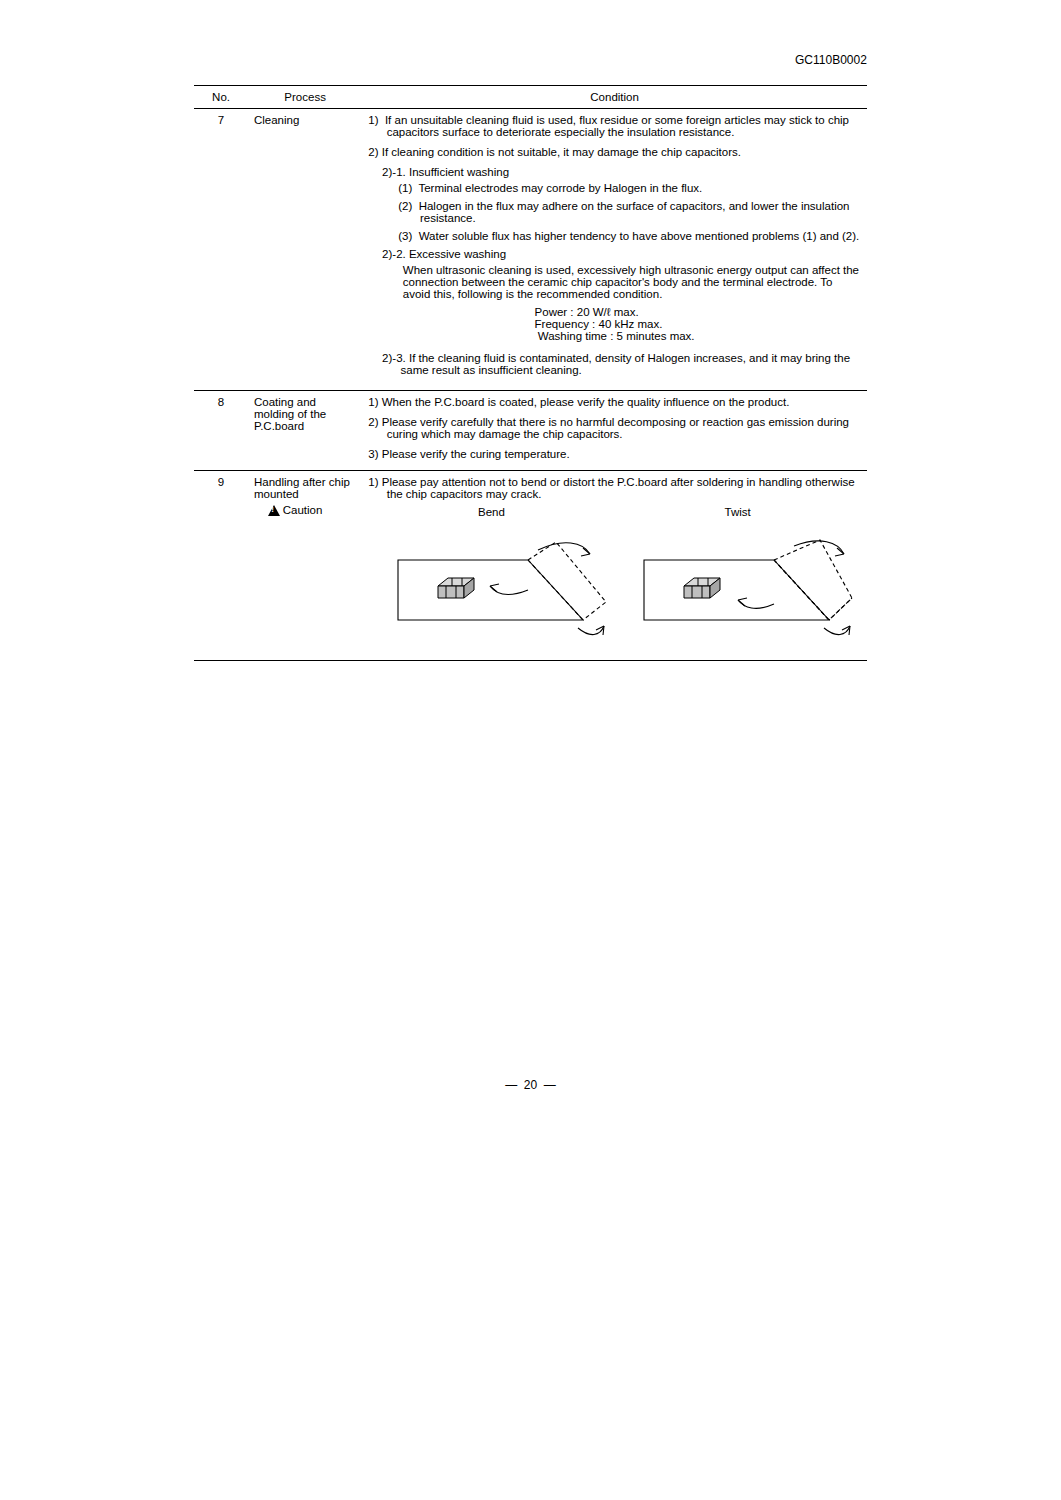GC110B0002
| No. | Process | Condition |
| --- | --- | --- |
| 7 | Cleaning | 1) If an unsuitable cleaning fluid is used, flux residue or some foreign articles may stick to chip capacitors surface to deteriorate especially the insulation resistance. 2) If cleaning condition is not suitable, it may damage the chip capacitors. 2)-1. Insufficient washing (1) Terminal electrodes may corrode by Halogen in the flux. (2) Halogen in the flux may adhere on the surface of capacitors, and lower the insulation resistance. (3) Water soluble flux has higher tendency to have above mentioned problems (1) and (2). 2)-2. Excessive washing When ultrasonic cleaning is used, excessively high ultrasonic energy output can affect the connection between the ceramic chip capacitor's body and the terminal electrode. To avoid this, following is the recommended condition. Power : 20 W/ℓ max. Frequency : 40 kHz max. Washing time : 5 minutes max. 2)-3. If the cleaning fluid is contaminated, density of Halogen increases, and it may bring the same result as insufficient cleaning. |
| 8 | Coating and molding of the P.C.board | 1) When the P.C.board is coated, please verify the quality influence on the product. 2) Please verify carefully that there is no harmful decomposing or reaction gas emission during curing which may damage the chip capacitors. 3) Please verify the curing temperature. |
| 9 | Handling after chip mounted Caution | 1) Please pay attention not to bend or distort the P.C.board after soldering in handling otherwise the chip capacitors may crack. Bend Twist |
— 20 —